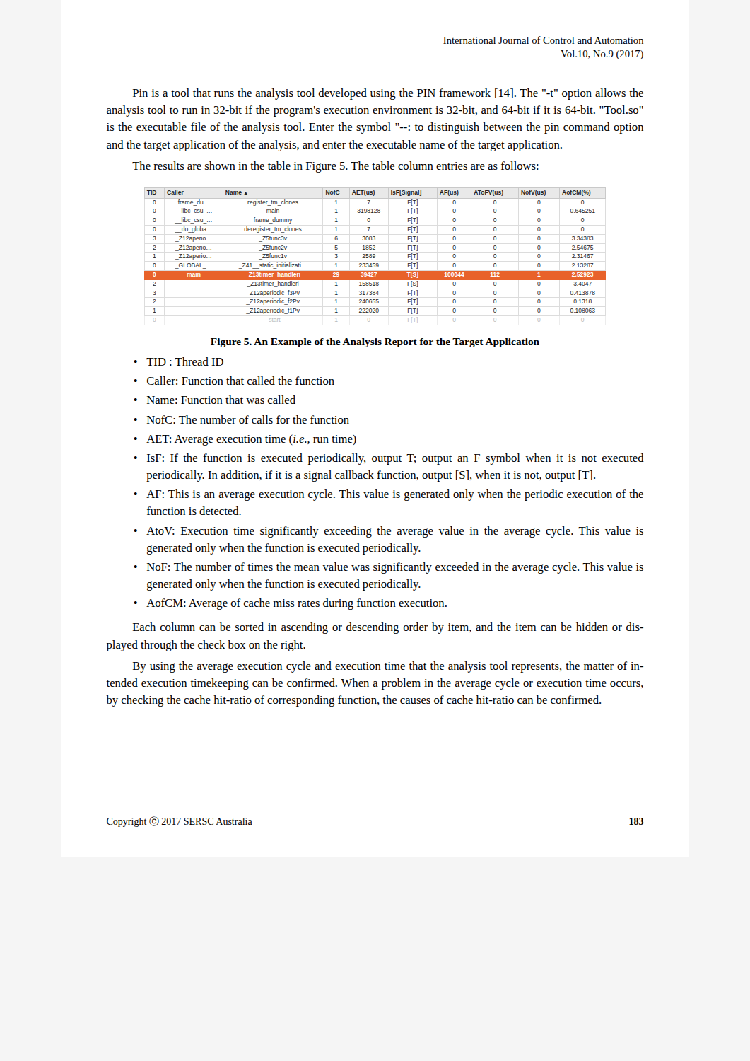International Journal of Control and Automation
Vol.10, No.9 (2017)
Pin is a tool that runs the analysis tool developed using the PIN framework [14]. The "-t" option allows the analysis tool to run in 32-bit if the program's execution environment is 32-bit, and 64-bit if it is 64-bit. "Tool.so" is the executable file of the analysis tool. Enter the symbol "--: to distinguish between the pin command option and the target application of the analysis, and enter the executable name of the target application.
The results are shown in the table in Figure 5. The table column entries are as follows:
| TID | Caller | Name | NofC | AET(us) | IsF[Signal] | AF(us) | AToFV(us) | NofV(us) | AofCM(%) |
| --- | --- | --- | --- | --- | --- | --- | --- | --- | --- |
| 0 | frame_du… | register_tm_clones | 1 | 7 | F[T] | 0 | 0 | 0 | 0 |
| 0 | __libc_csu_… | main | 1 | 3198128 | F[T] | 0 | 0 | 0 | 0.645251 |
| 0 | __libc_csu_… | frame_dummy | 1 | 0 | F[T] | 0 | 0 | 0 | 0 |
| 0 | __do_globa… | deregister_tm_clones | 1 | 7 | F[T] | 0 | 0 | 0 | 0 |
| 3 | _Z12aperio… | _Z5func3v | 6 | 3083 | F[T] | 0 | 0 | 0 | 3.34383 |
| 2 | _Z12aperio… | _Z5func2v | 5 | 1852 | F[T] | 0 | 0 | 0 | 2.54675 |
| 1 | _Z12aperio… | _Z5func1v | 3 | 2589 | F[T] | 0 | 0 | 0 | 2.31467 |
| 0 | _GLOBAL_… | _Z41__static_initializati… | 1 | 233459 | F[T] | 0 | 0 | 0 | 2.13287 |
| 0 | main | _Z13timer_handleri | 29 | 39427 | T[S] | 100044 | 112 | 1 | 2.52923 |
| 2 | | _Z13timer_handleri | 1 | 158518 | F[S] | 0 | 0 | 0 | 3.4047 |
| 3 | | _Z12aperiodic_f3Pv | 1 | 317384 | F[T] | 0 | 0 | 0 | 0.413878 |
| 2 | | _Z12aperiodic_f2Pv | 1 | 240655 | F[T] | 0 | 0 | 0 | 0.1318 |
| 1 | | _Z12aperiodic_f1Pv | 1 | 222020 | F[T] | 0 | 0 | 0 | 0.108063 |
| 0 | | _start | 1 | 0 | F[T] | 0 | 0 | 0 | 0 |
Figure 5. An Example of the Analysis Report for the Target Application
TID : Thread ID
Caller: Function that called the function
Name: Function that was called
NofC: The number of calls for the function
AET: Average execution time (i.e., run time)
IsF: If the function is executed periodically, output T; output an F symbol when it is not executed periodically. In addition, if it is a signal callback function, output [S], when it is not, output [T].
AF: This is an average execution cycle. This value is generated only when the periodic execution of the function is detected.
AtoV: Execution time significantly exceeding the average value in the average cycle. This value is generated only when the function is executed periodically.
NoF: The number of times the mean value was significantly exceeded in the average cycle. This value is generated only when the function is executed periodically.
AofCM: Average of cache miss rates during function execution.
Each column can be sorted in ascending or descending order by item, and the item can be hidden or displayed through the check box on the right.
By using the average execution cycle and execution time that the analysis tool represents, the matter of intended execution timekeeping can be confirmed. When a problem in the average cycle or execution time occurs, by checking the cache hit-ratio of corresponding function, the causes of cache hit-ratio can be confirmed.
Copyright ⓒ 2017 SERSC Australia 183